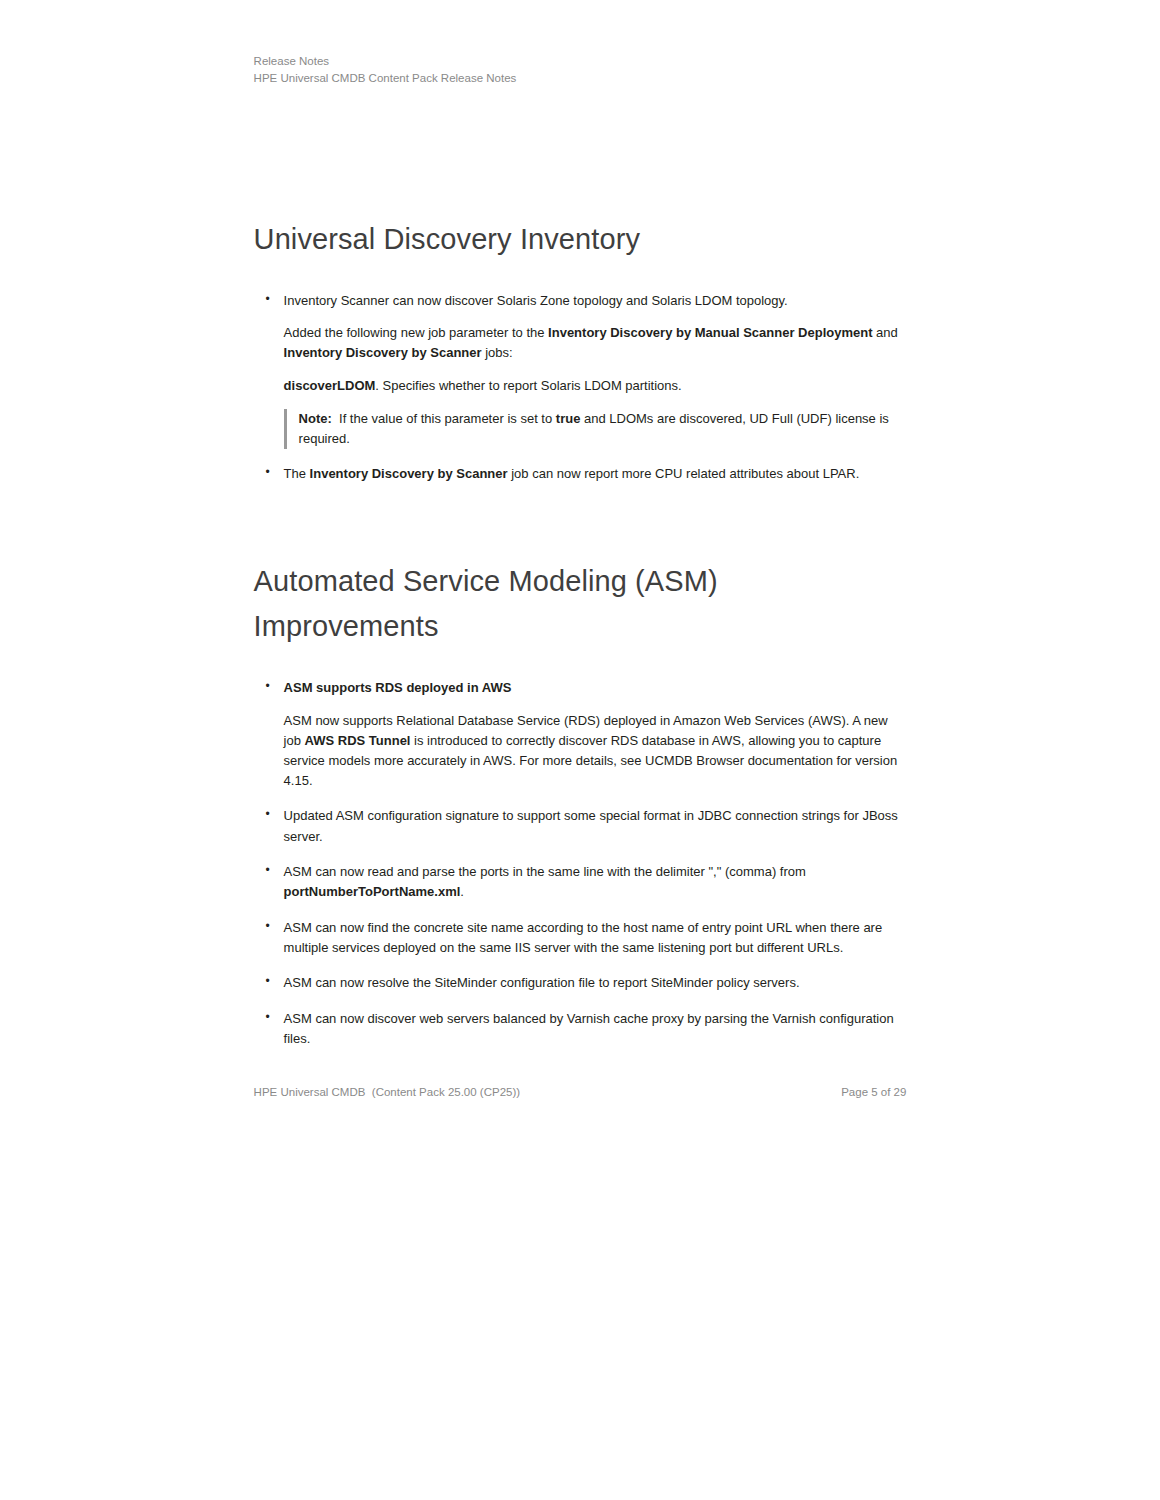Release Notes
HPE Universal CMDB Content Pack Release Notes
Universal Discovery Inventory
Inventory Scanner can now discover Solaris Zone topology and Solaris LDOM topology.
Added the following new job parameter to the Inventory Discovery by Manual Scanner Deployment and Inventory Discovery by Scanner jobs:
discoverLDOM. Specifies whether to report Solaris LDOM partitions.
Note: If the value of this parameter is set to true and LDOMs are discovered, UD Full (UDF) license is required.
The Inventory Discovery by Scanner job can now report more CPU related attributes about LPAR.
Automated Service Modeling (ASM) Improvements
ASM supports RDS deployed in AWS
ASM now supports Relational Database Service (RDS) deployed in Amazon Web Services (AWS). A new job AWS RDS Tunnel is introduced to correctly discover RDS database in AWS, allowing you to capture service models more accurately in AWS. For more details, see UCMDB Browser documentation for version 4.15.
Updated ASM configuration signature to support some special format in JDBC connection strings for JBoss server.
ASM can now read and parse the ports in the same line with the delimiter "," (comma) from portNumberToPortName.xml.
ASM can now find the concrete site name according to the host name of entry point URL when there are multiple services deployed on the same IIS server with the same listening port but different URLs.
ASM can now resolve the SiteMinder configuration file to report SiteMinder policy servers.
ASM can now discover web servers balanced by Varnish cache proxy by parsing the Varnish configuration files.
HPE Universal CMDB (Content Pack 25.00 (CP25))
Page 5 of 29